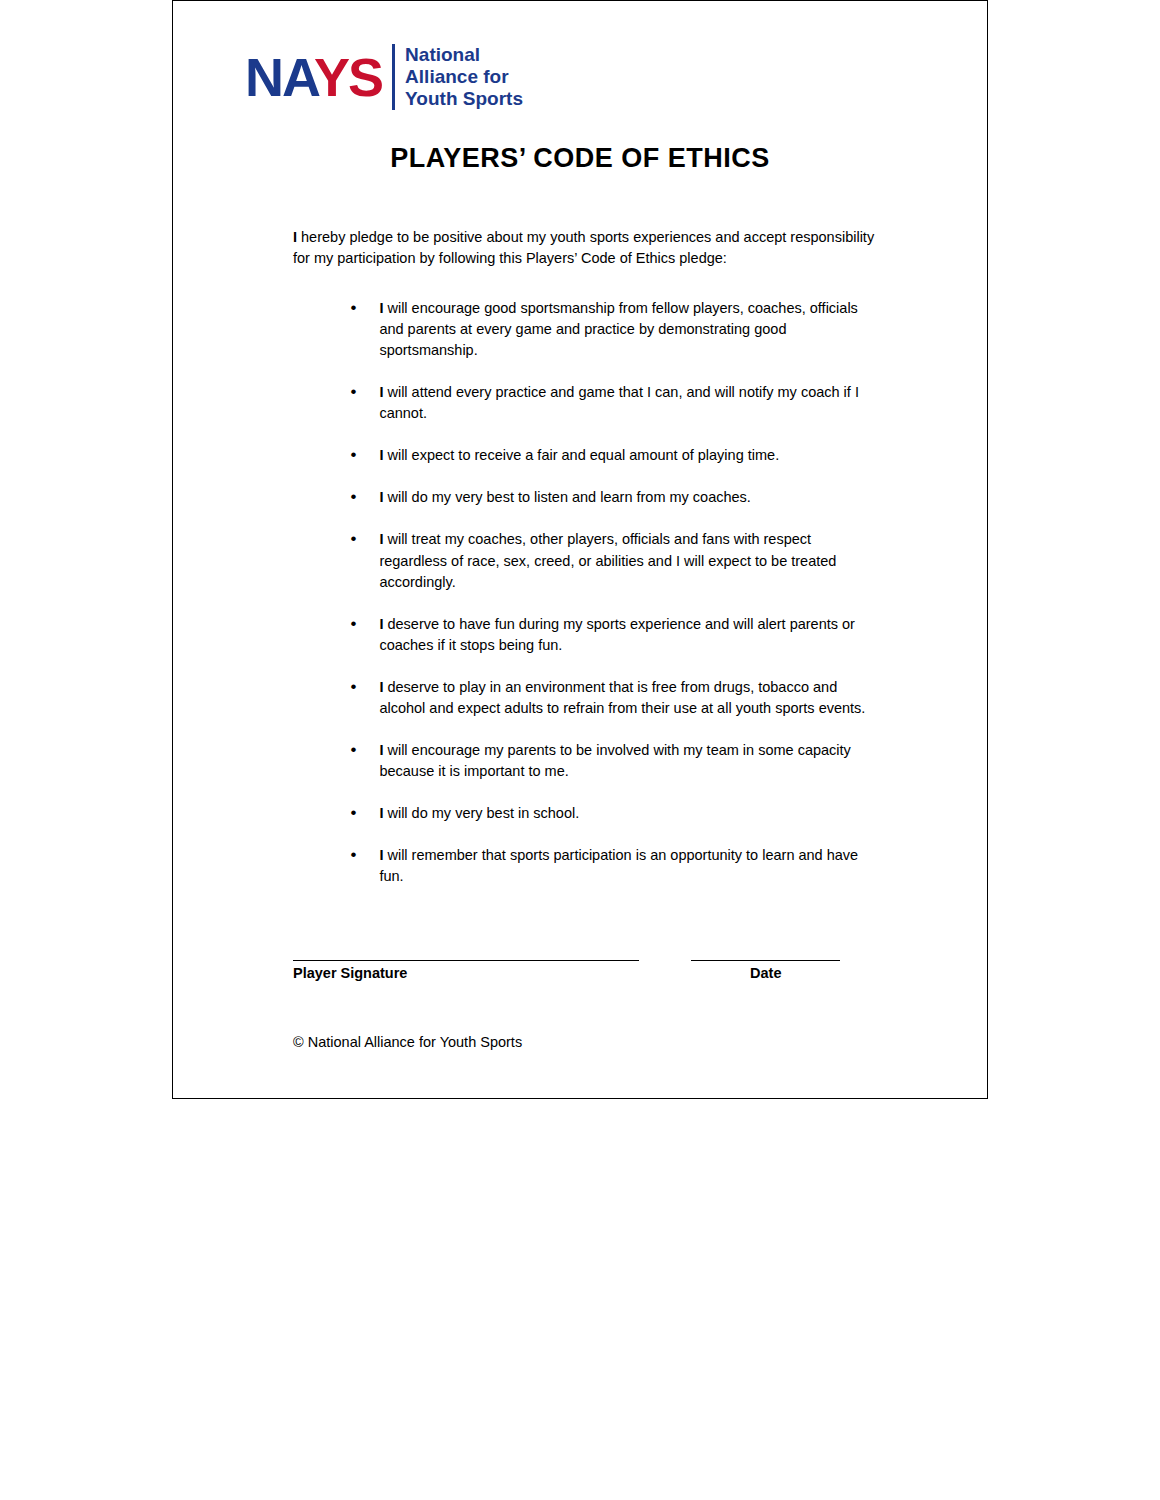NAYS
National
Alliance for
Youth Sports
PLAYERS’ CODE OF ETHICS
I hereby pledge to be positive about my youth sports experiences and accept responsibility for my participation by following this Players’ Code of Ethics pledge:
I will encourage good sportsmanship from fellow players, coaches, officials and parents at every game and practice by demonstrating good sportsmanship.
I will attend every practice and game that I can, and will notify my coach if I cannot.
I will expect to receive a fair and equal amount of playing time.
I will do my very best to listen and learn from my coaches.
I will treat my coaches, other players, officials and fans with respect regardless of race, sex, creed, or abilities and I will expect to be treated accordingly.
I deserve to have fun during my sports experience and will alert parents or coaches if it stops being fun.
I deserve to play in an environment that is free from drugs, tobacco and alcohol and expect adults to refrain from their use at all youth sports events.
I will encourage my parents to be involved with my team in some capacity because it is important to me.
I will do my very best in school.
I will remember that sports participation is an opportunity to learn and have fun.
Player Signature
Date
© National Alliance for Youth Sports